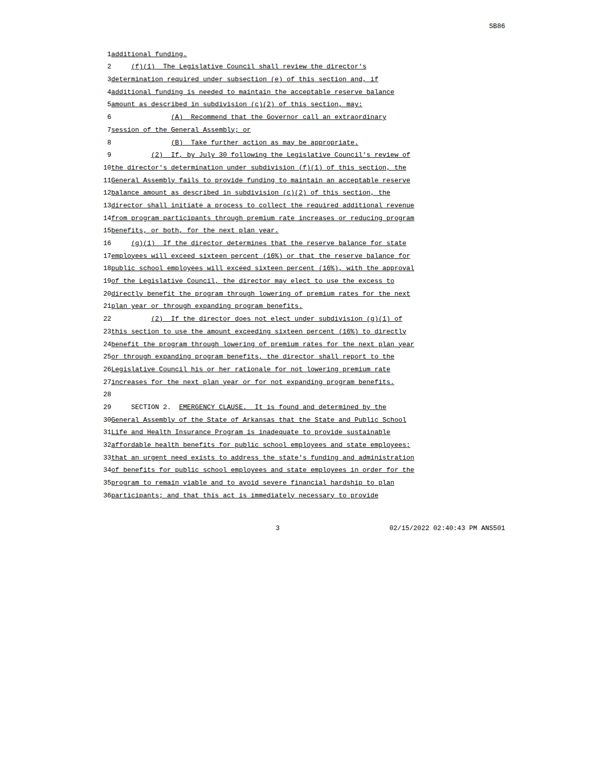SB86
| 1 | additional funding. |
| 2 | (f)(1) The Legislative Council shall review the director's |
| 3 | determination required under subsection (e) of this section and, if |
| 4 | additional funding is needed to maintain the acceptable reserve balance |
| 5 | amount as described in subdivision (c)(2) of this section, may: |
| 6 | (A) Recommend that the Governor call an extraordinary |
| 7 | session of the General Assembly; or |
| 8 | (B) Take further action as may be appropriate. |
| 9 | (2) If, by July 30 following the Legislative Council's review of |
| 10 | the director's determination under subdivision (f)(1) of this section, the |
| 11 | General Assembly fails to provide funding to maintain an acceptable reserve |
| 12 | balance amount as described in subdivision (c)(2) of this section, the |
| 13 | director shall initiate a process to collect the required additional revenue |
| 14 | from program participants through premium rate increases or reducing program |
| 15 | benefits, or both, for the next plan year. |
| 16 | (g)(1) If the director determines that the reserve balance for state |
| 17 | employees will exceed sixteen percent (16%) or that the reserve balance for |
| 18 | public school employees will exceed sixteen percent (16%), with the approval |
| 19 | of the Legislative Council, the director may elect to use the excess to |
| 20 | directly benefit the program through lowering of premium rates for the next |
| 21 | plan year or through expanding program benefits. |
| 22 | (2) If the director does not elect under subdivision (g)(1) of |
| 23 | this section to use the amount exceeding sixteen percent (16%) to directly |
| 24 | benefit the program through lowering of premium rates for the next plan year |
| 25 | or through expanding program benefits, the director shall report to the |
| 26 | Legislative Council his or her rationale for not lowering premium rate |
| 27 | increases for the next plan year or for not expanding program benefits. |
| 28 | |
| 29 | SECTION 2. EMERGENCY CLAUSE. It is found and determined by the |
| 30 | General Assembly of the State of Arkansas that the State and Public School |
| 31 | Life and Health Insurance Program is inadequate to provide sustainable |
| 32 | affordable health benefits for public school employees and state employees; |
| 33 | that an urgent need exists to address the state's funding and administration |
| 34 | of benefits for public school employees and state employees in order for the |
| 35 | program to remain viable and to avoid severe financial hardship to plan |
| 36 | participants; and that this act is immediately necessary to provide |
3 02/15/2022 02:40:43 PM ANS501